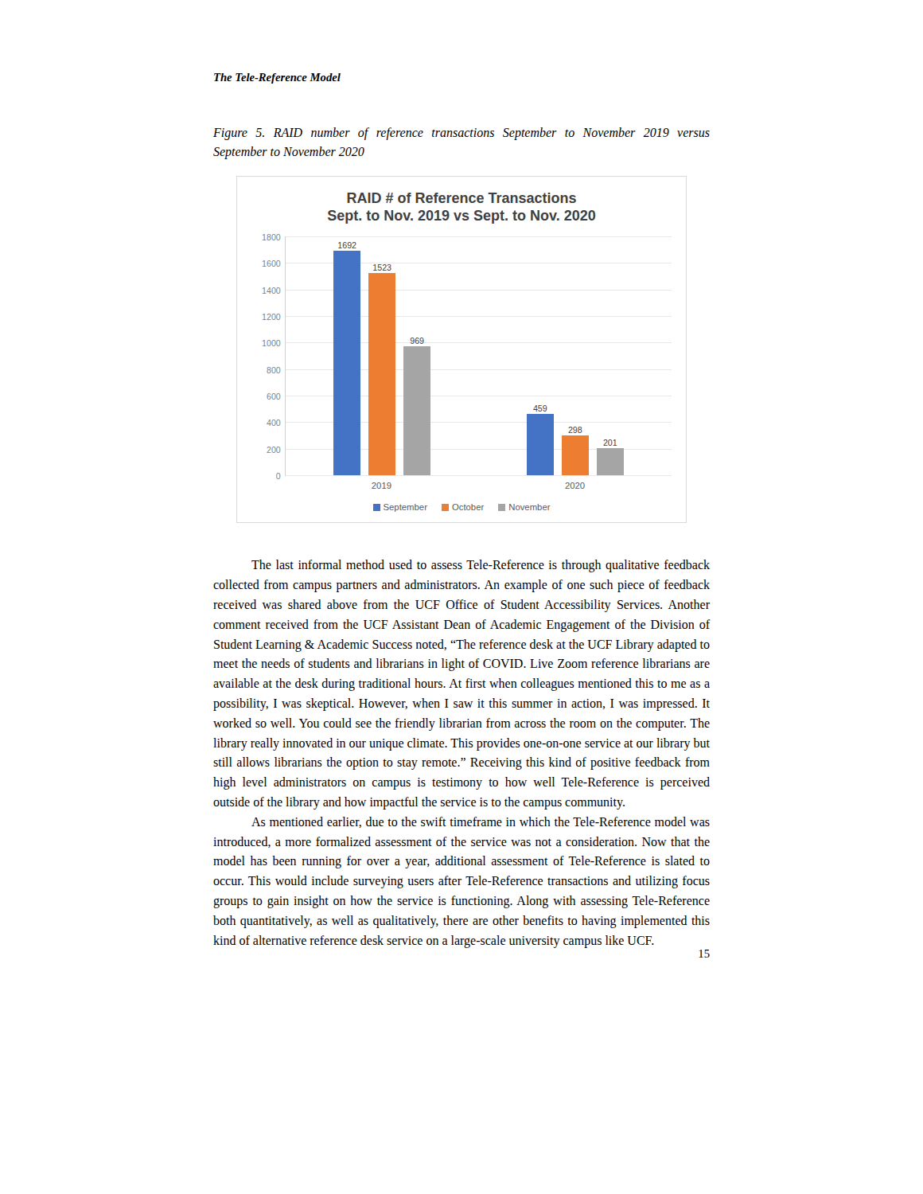The Tele-Reference Model
Figure 5. RAID number of reference transactions September to November 2019 versus September to November 2020
RAID # of Reference Transactions
Sept. to Nov. 2019 vs Sept. to Nov. 2020
1800
1600
1400
1200
1000
800
600
400
200
0
1692
1523
969
459
298
201
2019
2020
September
October
November
The last informal method used to assess Tele-Reference is through qualitative feedback collected from campus partners and administrators. An example of one such piece of feedback received was shared above from the UCF Office of Student Accessibility Services. Another comment received from the UCF Assistant Dean of Academic Engagement of the Division of Student Learning & Academic Success noted, “The reference desk at the UCF Library adapted to meet the needs of students and librarians in light of COVID. Live Zoom reference librarians are available at the desk during traditional hours. At first when colleagues mentioned this to me as a possibility, I was skeptical. However, when I saw it this summer in action, I was impressed. It worked so well. You could see the friendly librarian from across the room on the computer. The library really innovated in our unique climate. This provides one-on-one service at our library but still allows librarians the option to stay remote.” Receiving this kind of positive feedback from high level administrators on campus is testimony to how well Tele-Reference is perceived outside of the library and how impactful the service is to the campus community.
As mentioned earlier, due to the swift timeframe in which the Tele-Reference model was introduced, a more formalized assessment of the service was not a consideration. Now that the model has been running for over a year, additional assessment of Tele-Reference is slated to occur. This would include surveying users after Tele-Reference transactions and utilizing focus groups to gain insight on how the service is functioning. Along with assessing Tele-Reference both quantitatively, as well as qualitatively, there are other benefits to having implemented this kind of alternative reference desk service on a large-scale university campus like UCF.
15